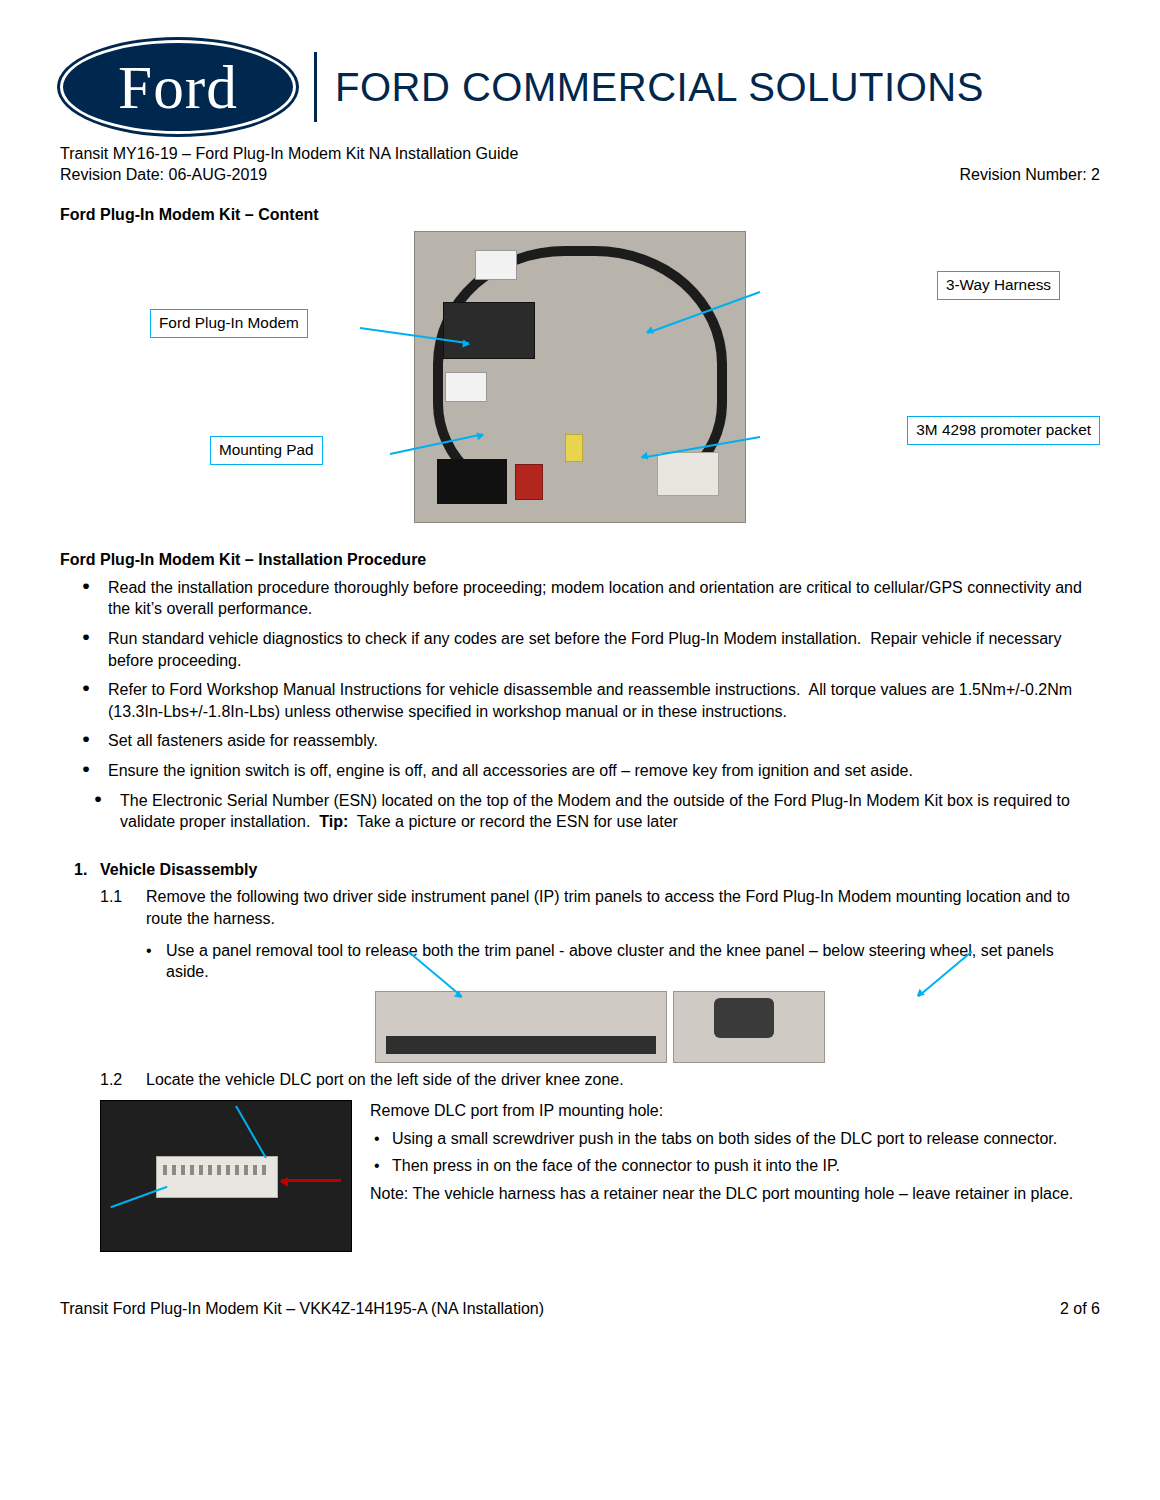Ford
FORD COMMERCIAL SOLUTIONS
Transit MY16-19 – Ford Plug-In Modem Kit NA Installation Guide
Revision Date: 06-AUG-2019
Revision Number: 2
Ford Plug-In Modem Kit – Content
Ford Plug-In Modem
Mounting Pad
3-Way Harness
3M 4298 promoter packet
Ford Plug-In Modem Kit – Installation Procedure
Read the installation procedure thoroughly before proceeding; modem location and orientation are critical to cellular/GPS connectivity and the kit’s overall performance.
Run standard vehicle diagnostics to check if any codes are set before the Ford Plug-In Modem installation. Repair vehicle if necessary before proceeding.
Refer to Ford Workshop Manual Instructions for vehicle disassemble and reassemble instructions. All torque values are 1.5Nm+/-0.2Nm (13.3In-Lbs+/-1.8In-Lbs) unless otherwise specified in workshop manual or in these instructions.
Set all fasteners aside for reassembly.
Ensure the ignition switch is off, engine is off, and all accessories are off – remove key from ignition and set aside.
The Electronic Serial Number (ESN) located on the top of the Modem and the outside of the Ford Plug-In Modem Kit box is required to validate proper installation. Tip: Take a picture or record the ESN for use later
Vehicle Disassembly
1.1
Remove the following two driver side instrument panel (IP) trim panels to access the Ford Plug-In Modem mounting location and to route the harness.
Use a panel removal tool to release both the trim panel - above cluster and the knee panel – below steering wheel, set panels aside.
1.2
Locate the vehicle DLC port on the left side of the driver knee zone.
Remove DLC port from IP mounting hole:
Using a small screwdriver push in the tabs on both sides of the DLC port to release connector.
Then press in on the face of the connector to push it into the IP.
Note: The vehicle harness has a retainer near the DLC port mounting hole – leave retainer in place.
Transit Ford Plug-In Modem Kit – VKK4Z-14H195-A (NA Installation)
2 of 6